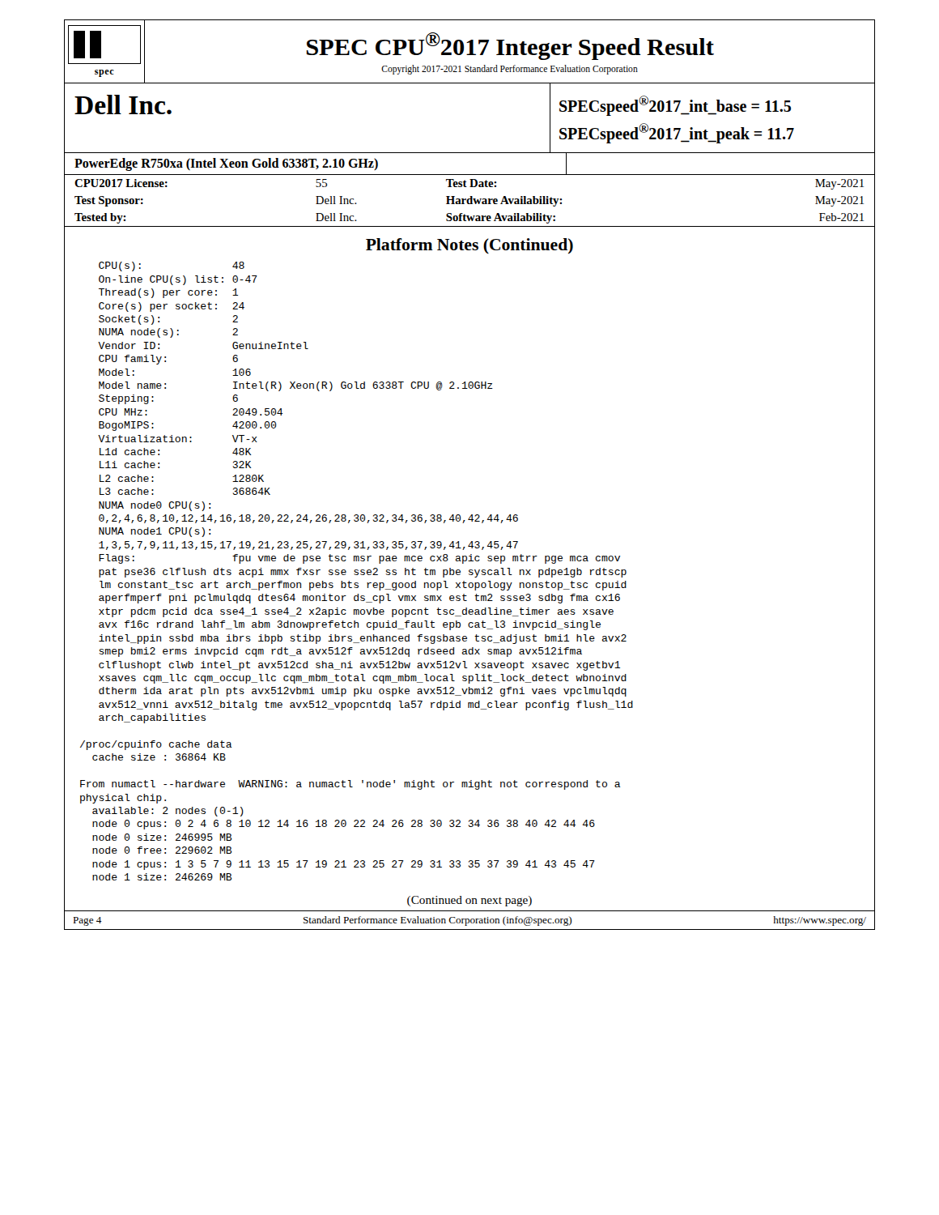spec
SPEC CPU®2017 Integer Speed Result
Copyright 2017-2021 Standard Performance Evaluation Corporation
Dell Inc.
SPECspeed®2017_int_base = 11.5
SPECspeed®2017_int_peak = 11.7
PowerEdge R750xa (Intel Xeon Gold 6338T, 2.10 GHz)
| CPU2017 License: | 55 | Test Date: | May-2021 |
| Test Sponsor: | Dell Inc. | Hardware Availability: | May-2021 |
| Tested by: | Dell Inc. | Software Availability: | Feb-2021 |
Platform Notes (Continued)
    CPU(s):              48
    On-line CPU(s) list: 0-47
    Thread(s) per core:  1
    Core(s) per socket:  24
    Socket(s):           2
    NUMA node(s):        2
    Vendor ID:           GenuineIntel
    CPU family:          6
    Model:               106
    Model name:          Intel(R) Xeon(R) Gold 6338T CPU @ 2.10GHz
    Stepping:            6
    CPU MHz:             2049.504
    BogoMIPS:            4200.00
    Virtualization:      VT-x
    L1d cache:           48K
    L1i cache:           32K
    L2 cache:            1280K
    L3 cache:            36864K
    NUMA node0 CPU(s):
    0,2,4,6,8,10,12,14,16,18,20,22,24,26,28,30,32,34,36,38,40,42,44,46
    NUMA node1 CPU(s):
    1,3,5,7,9,11,13,15,17,19,21,23,25,27,29,31,33,35,37,39,41,43,45,47
    Flags:               fpu vme de pse tsc msr pae mce cx8 apic sep mtrr pge mca cmov
    pat pse36 clflush dts acpi mmx fxsr sse sse2 ss ht tm pbe syscall nx pdpe1gb rdtscp
    lm constant_tsc art arch_perfmon pebs bts rep_good nopl xtopology nonstop_tsc cpuid
    aperfmperf pni pclmulqdq dtes64 monitor ds_cpl vmx smx est tm2 ssse3 sdbg fma cx16
    xtpr pdcm pcid dca sse4_1 sse4_2 x2apic movbe popcnt tsc_deadline_timer aes xsave
    avx f16c rdrand lahf_lm abm 3dnowprefetch cpuid_fault epb cat_l3 invpcid_single
    intel_ppin ssbd mba ibrs ibpb stibp ibrs_enhanced fsgsbase tsc_adjust bmi1 hle avx2
    smep bmi2 erms invpcid cqm rdt_a avx512f avx512dq rdseed adx smap avx512ifma
    clflushopt clwb intel_pt avx512cd sha_ni avx512bw avx512vl xsaveopt xsavec xgetbv1
    xsaves cqm_llc cqm_occup_llc cqm_mbm_total cqm_mbm_local split_lock_detect wbnoinvd
    dtherm ida arat pln pts avx512vbmi umip pku ospke avx512_vbmi2 gfni vaes vpclmulqdq
    avx512_vnni avx512_bitalg tme avx512_vpopcntdq la57 rdpid md_clear pconfig flush_l1d
    arch_capabilities

 /proc/cpuinfo cache data
   cache size : 36864 KB

 From numactl --hardware  WARNING: a numactl 'node' might or might not correspond to a
 physical chip.
   available: 2 nodes (0-1)
   node 0 cpus: 0 2 4 6 8 10 12 14 16 18 20 22 24 26 28 30 32 34 36 38 40 42 44 46
   node 0 size: 246995 MB
   node 0 free: 229602 MB
   node 1 cpus: 1 3 5 7 9 11 13 15 17 19 21 23 25 27 29 31 33 35 37 39 41 43 45 47
   node 1 size: 246269 MB
(Continued on next page)
Page 4
Standard Performance Evaluation Corporation (info@spec.org)
https://www.spec.org/